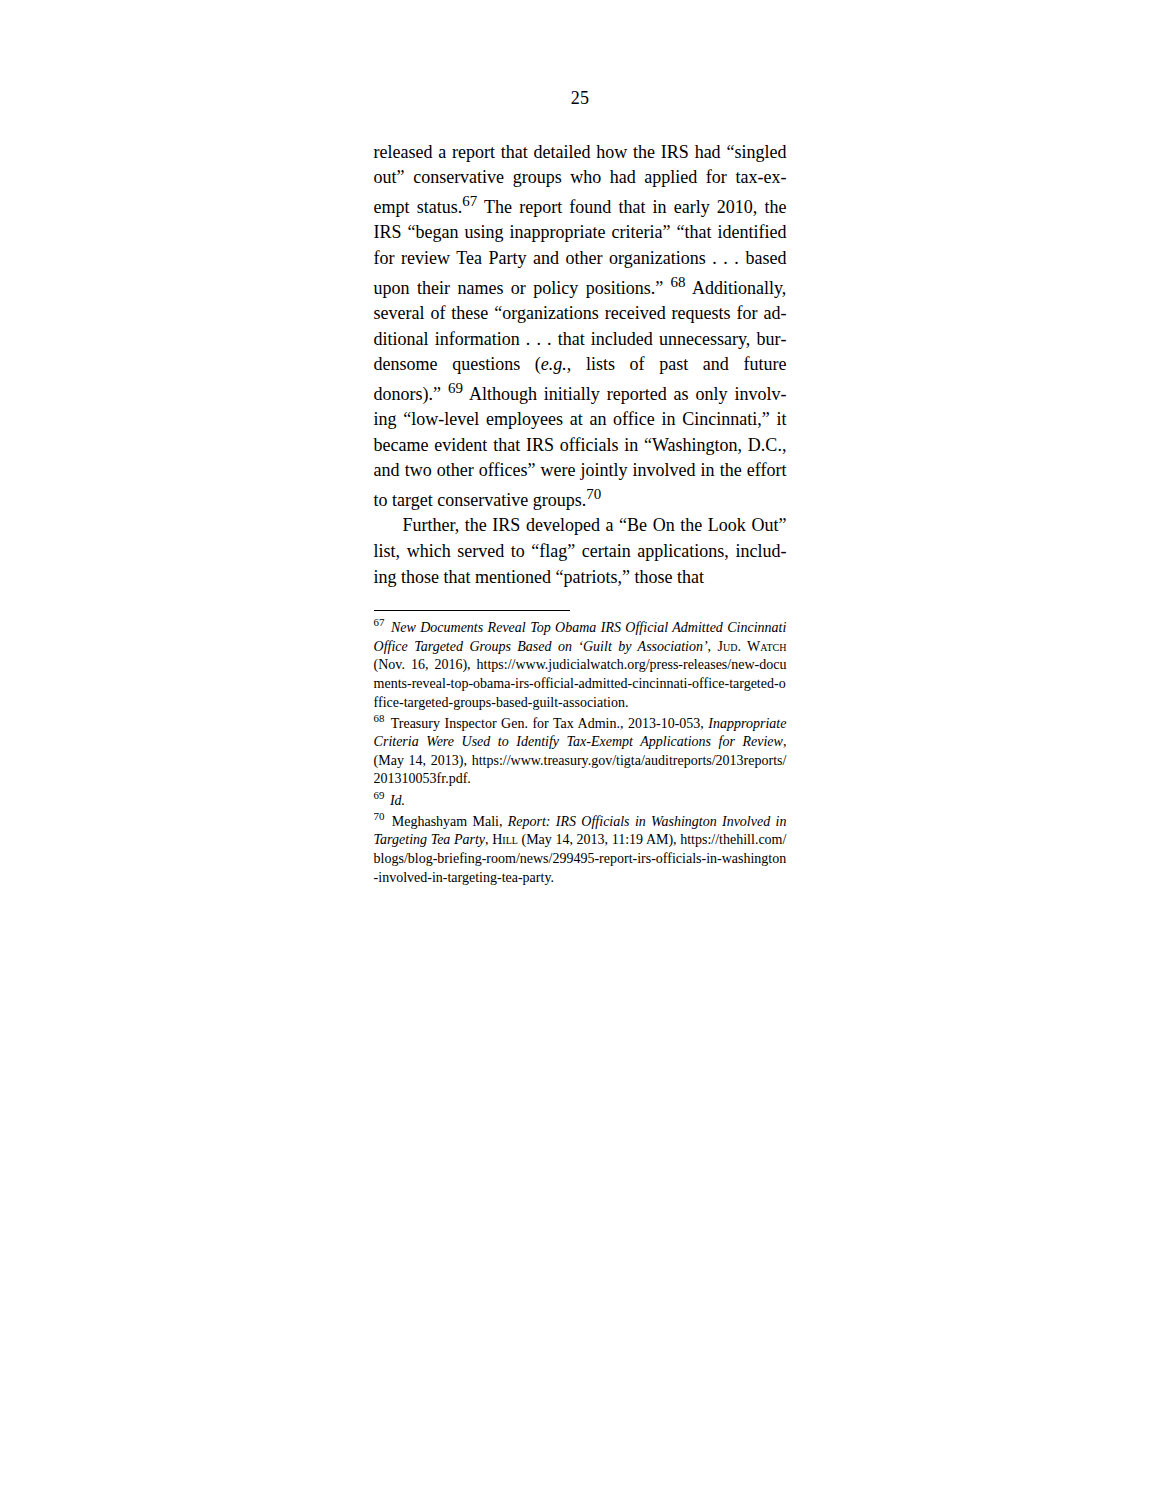25
released a report that detailed how the IRS had “singled out” conservative groups who had applied for tax-exempt status.67 The report found that in early 2010, the IRS “began using inappropriate criteria” “that identified for review Tea Party and other organizations . . . based upon their names or policy positions.” 68 Additionally, several of these “organizations received requests for additional information . . . that included unnecessary, burdensome questions (e.g., lists of past and future donors).” 69 Although initially reported as only involving “low-level employees at an office in Cincinnati,” it became evident that IRS officials in “Washington, D.C., and two other offices” were jointly involved in the effort to target conservative groups.70
Further, the IRS developed a “Be On the Look Out” list, which served to “flag” certain applications, including those that mentioned “patriots,” those that
67 New Documents Reveal Top Obama IRS Official Admitted Cincinnati Office Targeted Groups Based on ‘Guilt by Association’, Jud. Watch (Nov. 16, 2016), https://www.judicialwatch.org/press-releases/new-documents-reveal-top-obama-irs-official-admitted-cincinnati-office-targeted-office-targeted-groups-based-guilt-association.
68 Treasury Inspector Gen. for Tax Admin., 2013-10-053, Inappropriate Criteria Were Used to Identify Tax-Exempt Applications for Review, (May 14, 2013), https://www.treasury.gov/tigta/auditreports/2013reports/201310053fr.pdf.
69 Id.
70 Meghashyam Mali, Report: IRS Officials in Washington Involved in Targeting Tea Party, Hill (May 14, 2013, 11:19 AM), https://thehill.com/blogs/blog-briefing-room/news/299495-report-irs-officials-in-washington-involved-in-targeting-tea-party.